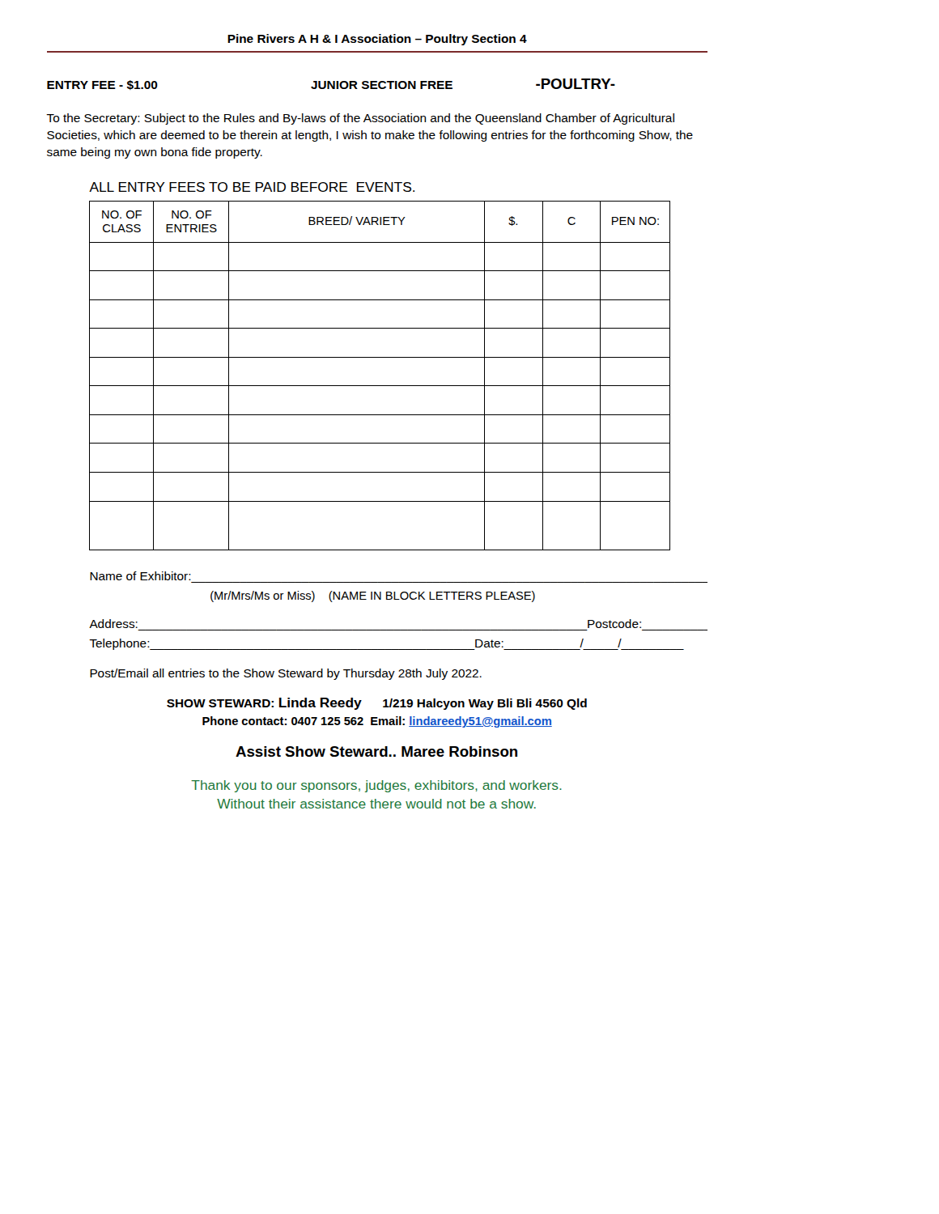Pine Rivers A H & I Association – Poultry Section 4
ENTRY FEE - $1.00
JUNIOR SECTION FREE
-POULTRY-
To the Secretary: Subject to the Rules and By-laws of the Association and the Queensland Chamber of Agricultural Societies, which are deemed to be therein at length, I wish to make the following entries for the forthcoming Show, the same being my own bona fide property.
ALL ENTRY FEES TO BE PAID BEFORE EVENTS.
| NO. OF CLASS | NO. OF ENTRIES | BREED/ VARIETY | $. | C | PEN NO: |
| --- | --- | --- | --- | --- | --- |
Name of Exhibitor:_______________________________________________________________________________
(Mr/Mrs/Ms or Miss) (NAME IN BLOCK LETTERS PLEASE)
Address:_________________________________________________________________Postcode:__________
Telephone:_______________________________________________Date:___________/_____/_________
Post/Email all entries to the Show Steward by Thursday 28th July 2022.
SHOW STEWARD: Linda Reedy 1/219 Halcyon Way Bli Bli 4560 Qld
Phone contact: 0407 125 562 Email: lindareedy51@gmail.com
Assist Show Steward.. Maree Robinson
Thank you to our sponsors, judges, exhibitors, and workers.
Without their assistance there would not be a show.